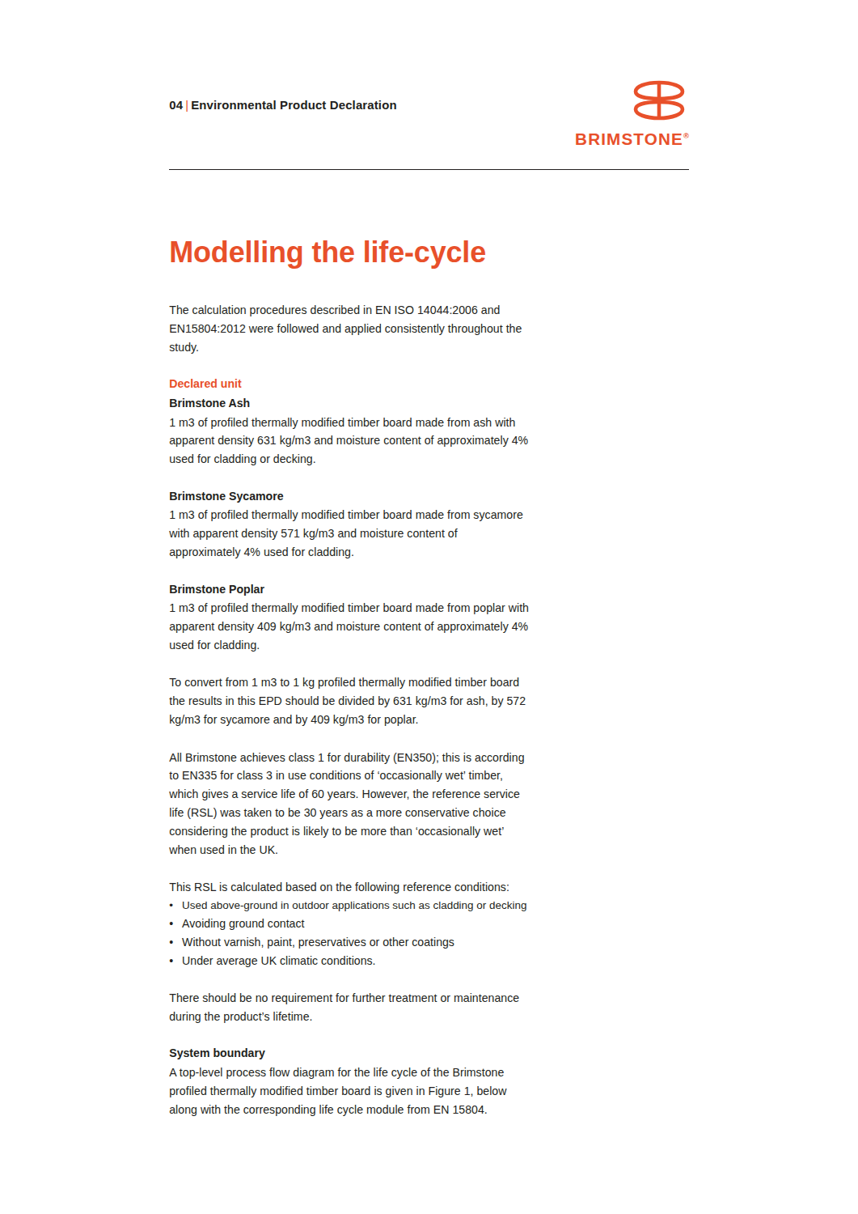04|Environmental Product Declaration
BRIMSTONE®
Modelling the life-cycle
The calculation procedures described in EN ISO 14044:2006 and EN15804:2012 were followed and applied consistently throughout the study.
Declared unit
Brimstone Ash
1 m3 of profiled thermally modified timber board made from ash with apparent density 631 kg/m3 and moisture content of approximately 4% used for cladding or decking.
Brimstone Sycamore
1 m3 of profiled thermally modified timber board made from sycamore with apparent density 571 kg/m3 and moisture content of approximately 4% used for cladding.
Brimstone Poplar
1 m3 of profiled thermally modified timber board made from poplar with apparent density 409 kg/m3 and moisture content of approximately 4% used for cladding.
To convert from 1 m3 to 1 kg profiled thermally modified timber board the results in this EPD should be divided by 631 kg/m3 for ash, by 572 kg/m3 for sycamore and by 409 kg/m3 for poplar.
All Brimstone achieves class 1 for durability (EN350); this is according to EN335 for class 3 in use conditions of ‘occasionally wet’ timber, which gives a service life of 60 years. However, the reference service life (RSL) was taken to be 30 years as a more conservative choice considering the product is likely to be more than ‘occasionally wet’ when used in the UK.
This RSL is calculated based on the following reference conditions:
Used above-ground in outdoor applications such as cladding or decking
Avoiding ground contact
Without varnish, paint, preservatives or other coatings
Under average UK climatic conditions.
There should be no requirement for further treatment or maintenance during the product’s lifetime.
System boundary
A top-level process flow diagram for the life cycle of the Brimstone profiled thermally modified timber board is given in Figure 1, below along with the corresponding life cycle module from EN 15804.